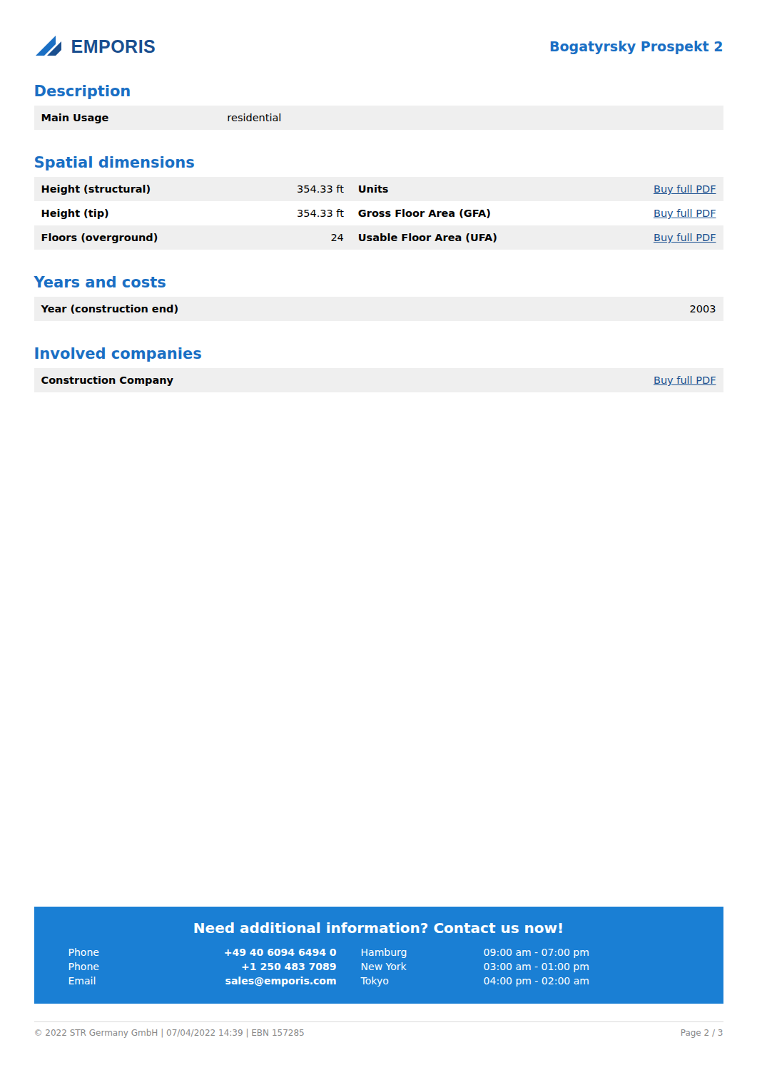EMPORIS
Bogatyrsky Prospekt 2
Description
| Main Usage | residential |
Spatial dimensions
| Height (structural) | 354.33 ft | Units | Buy full PDF |
| Height (tip) | 354.33 ft | Gross Floor Area (GFA) | Buy full PDF |
| Floors (overground) | 24 | Usable Floor Area (UFA) | Buy full PDF |
Years and costs
| Year (construction end) | 2003 |
Involved companies
| Construction Company | Buy full PDF |
Need additional information? Contact us now!
| Phone | +49 40 6094 6494 0 | Hamburg | 09:00 am - 07:00 pm |
| Phone | +1 250 483 7089 | New York | 03:00 am - 01:00 pm |
| Email | sales@emporis.com | Tokyo | 04:00 pm - 02:00 am |
© 2022 STR Germany GmbH | 07/04/2022 14:39 | EBN 157285
Page 2 / 3